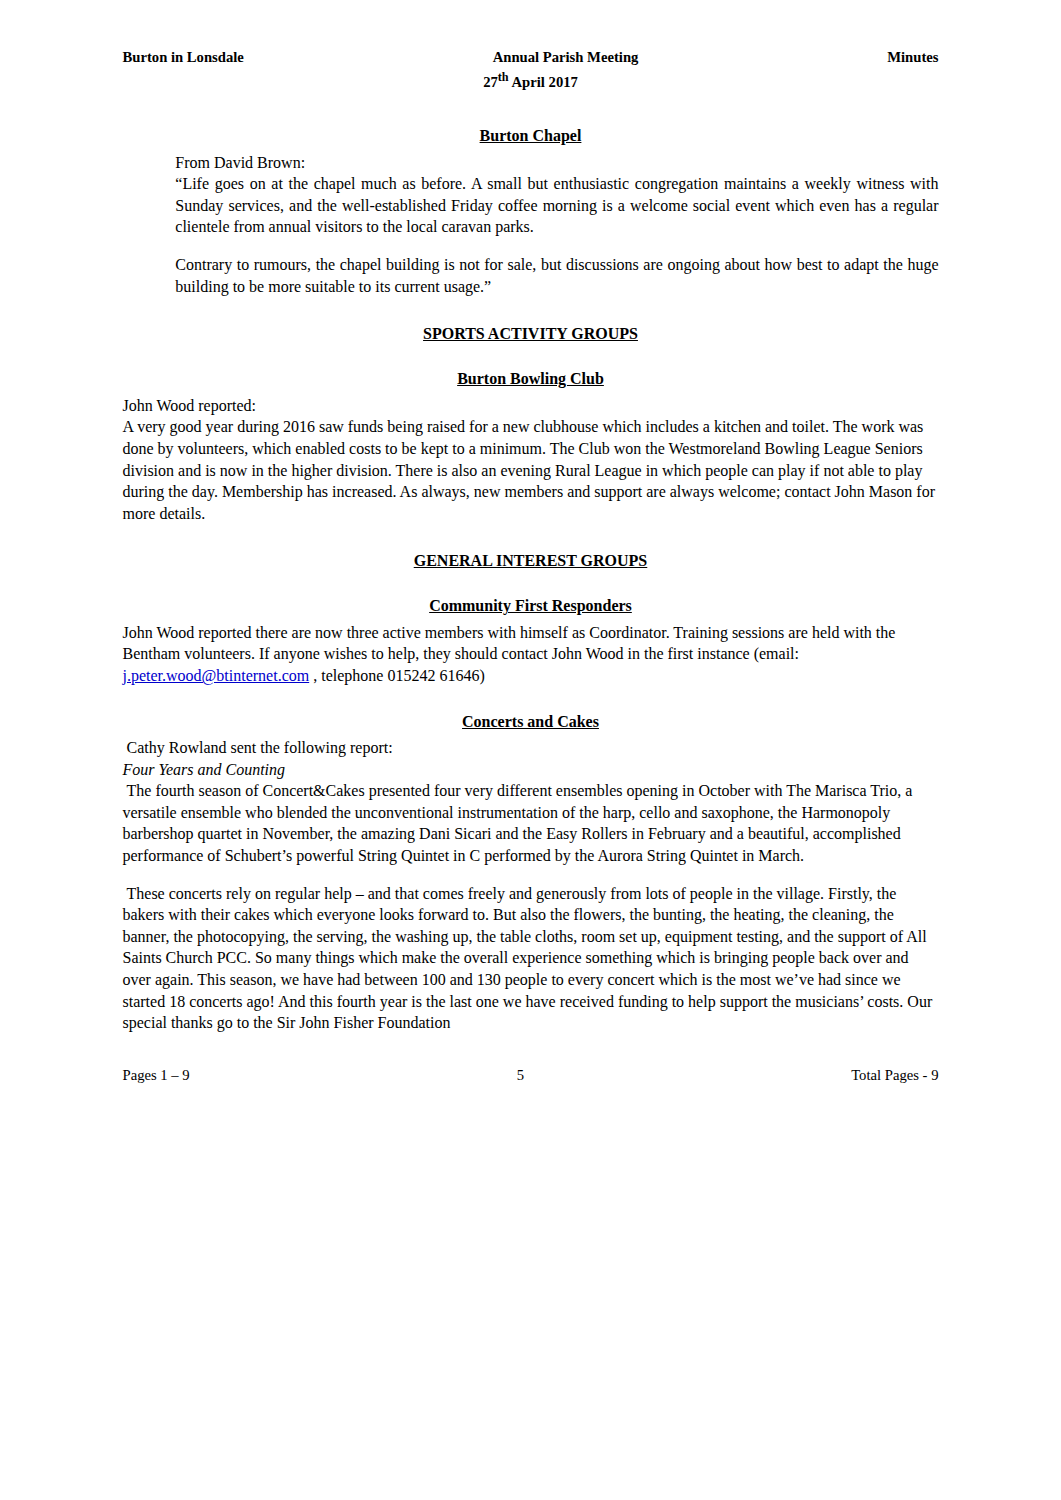Burton in Lonsdale
Annual Parish Meeting
Minutes
27th April 2017
Burton Chapel
From David Brown:
“Life goes on at the chapel much as before. A small but enthusiastic congregation maintains a weekly witness with Sunday services, and the well-established Friday coffee morning is a welcome social event which even has a regular clientele from annual visitors to the local caravan parks.
Contrary to rumours, the chapel building is not for sale, but discussions are ongoing about how best to adapt the huge building to be more suitable to its current usage.”
SPORTS ACTIVITY GROUPS
Burton Bowling Club
John Wood reported:
A very good year during 2016 saw funds being raised for a new clubhouse which includes a kitchen and toilet. The work was done by volunteers, which enabled costs to be kept to a minimum. The Club won the Westmoreland Bowling League Seniors division and is now in the higher division. There is also an evening Rural League in which people can play if not able to play during the day. Membership has increased. As always, new members and support are always welcome; contact John Mason for more details.
GENERAL INTEREST GROUPS
Community First Responders
John Wood reported there are now three active members with himself as Coordinator. Training sessions are held with the Bentham volunteers. If anyone wishes to help, they should contact John Wood in the first instance (email: j.peter.wood@btinternet.com , telephone 015242 61646)
Concerts and Cakes
Cathy Rowland sent the following report:
Four Years and Counting
The fourth season of Concert&Cakes presented four very different ensembles opening in October with The Marisca Trio, a versatile ensemble who blended the unconventional instrumentation of the harp, cello and saxophone, the Harmonopoly barbershop quartet in November, the amazing Dani Sicari and the Easy Rollers in February and a beautiful, accomplished performance of Schubert’s powerful String Quintet in C performed by the Aurora String Quintet in March.
These concerts rely on regular help – and that comes freely and generously from lots of people in the village. Firstly, the bakers with their cakes which everyone looks forward to. But also the flowers, the bunting, the heating, the cleaning, the banner, the photocopying, the serving, the washing up, the table cloths, room set up, equipment testing, and the support of All Saints Church PCC. So many things which make the overall experience something which is bringing people back over and over again. This season, we have had between 100 and 130 people to every concert which is the most we’ve had since we started 18 concerts ago! And this fourth year is the last one we have received funding to help support the musicians’ costs. Our special thanks go to the Sir John Fisher Foundation
Pages 1 – 9
5
Total Pages - 9